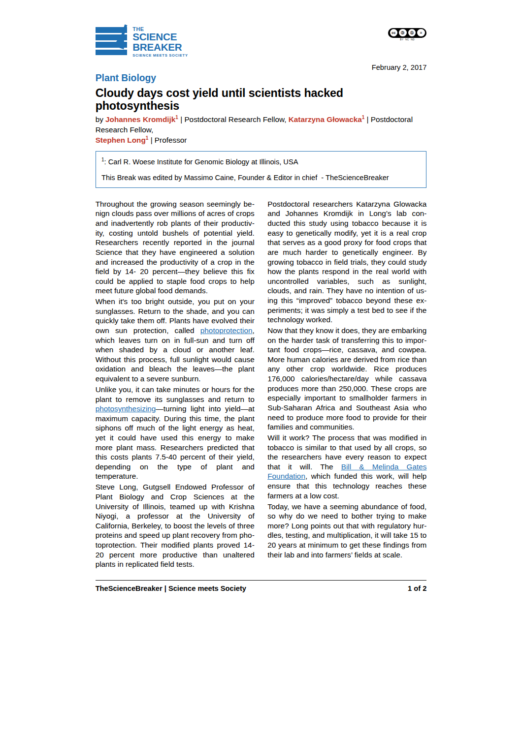THE
SCIENCE
BREAKER
SCIENCE MEETS SOCIETY
cc
Ⓓ
Ⓢ
=
BY NC ND
February 2, 2017
Plant Biology
Cloudy days cost yield until scientists hacked photosynthesis
by Johannes Kromdijk1 | Postdoctoral Research Fellow, Katarzyna Głowacka1 | Postdoctoral Research Fellow,
Stephen Long1 | Professor
1: Carl R. Woese Institute for Genomic Biology at Illinois, USA
This Break was edited by Massimo Caine, Founder & Editor in chief - TheScienceBreaker
Throughout the growing season seemingly benign clouds pass over millions of acres of crops and inadvertently rob plants of their productivity, costing untold bushels of potential yield. Researchers recently reported in the journal Science that they have engineered a solution and increased the productivity of a crop in the field by 14- 20 percent—they believe this fix could be applied to staple food crops to help meet future global food demands.
When it's too bright outside, you put on your sunglasses. Return to the shade, and you can quickly take them off. Plants have evolved their own sun protection, called photoprotection, which leaves turn on in full-sun and turn off when shaded by a cloud or another leaf. Without this process, full sunlight would cause oxidation and bleach the leaves—the plant equivalent to a severe sunburn.
Unlike you, it can take minutes or hours for the plant to remove its sunglasses and return to photosynthesizing—turning light into yield—at maximum capacity. During this time, the plant siphons off much of the light energy as heat, yet it could have used this energy to make more plant mass. Researchers predicted that this costs plants 7.5-40 percent of their yield, depending on the type of plant and temperature.
Steve Long, Gutgsell Endowed Professor of Plant Biology and Crop Sciences at the University of Illinois, teamed up with Krishna Niyogi, a professor at the University of California, Berkeley, to boost the levels of three proteins and speed up plant recovery from photoprotection. Their modified plants proved 14-20 percent more productive than unaltered plants in replicated field tests.
Postdoctoral researchers Katarzyna Glowacka and Johannes Kromdijk in Long’s lab conducted this study using tobacco because it is easy to genetically modify, yet it is a real crop that serves as a good proxy for food crops that are much harder to genetically engineer. By growing tobacco in field trials, they could study how the plants respond in the real world with uncontrolled variables, such as sunlight, clouds, and rain. They have no intention of using this “improved” tobacco beyond these experiments; it was simply a test bed to see if the technology worked.
Now that they know it does, they are embarking on the harder task of transferring this to important food crops—rice, cassava, and cowpea. More human calories are derived from rice than any other crop worldwide. Rice produces 176,000 calories/hectare/day while cassava produces more than 250,000. These crops are especially important to smallholder farmers in Sub-Saharan Africa and Southeast Asia who need to produce more food to provide for their families and communities.
Will it work? The process that was modified in tobacco is similar to that used by all crops, so the researchers have every reason to expect that it will. The Bill & Melinda Gates Foundation, which funded this work, will help ensure that this technology reaches these farmers at a low cost.
Today, we have a seeming abundance of food, so why do we need to bother trying to make more? Long points out that with regulatory hurdles, testing, and multiplication, it will take 15 to 20 years at minimum to get these findings from their lab and into farmers’ fields at scale.
TheScienceBreaker | Science meets Society
1 of 2